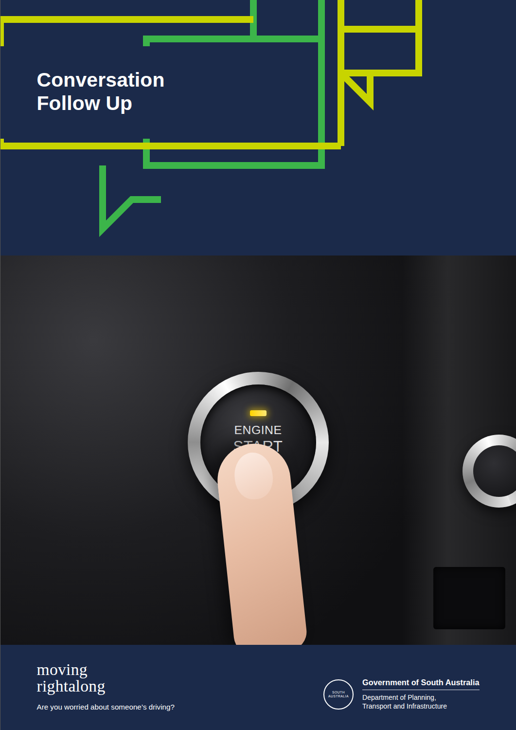Conversation
Follow Up
ENGINE START STOP
moving
rightalong
Are you worried about someone’s driving?
SOUTH
AUSTRALIA
Government of South Australia Department of Planning,
Transport and Infrastructure